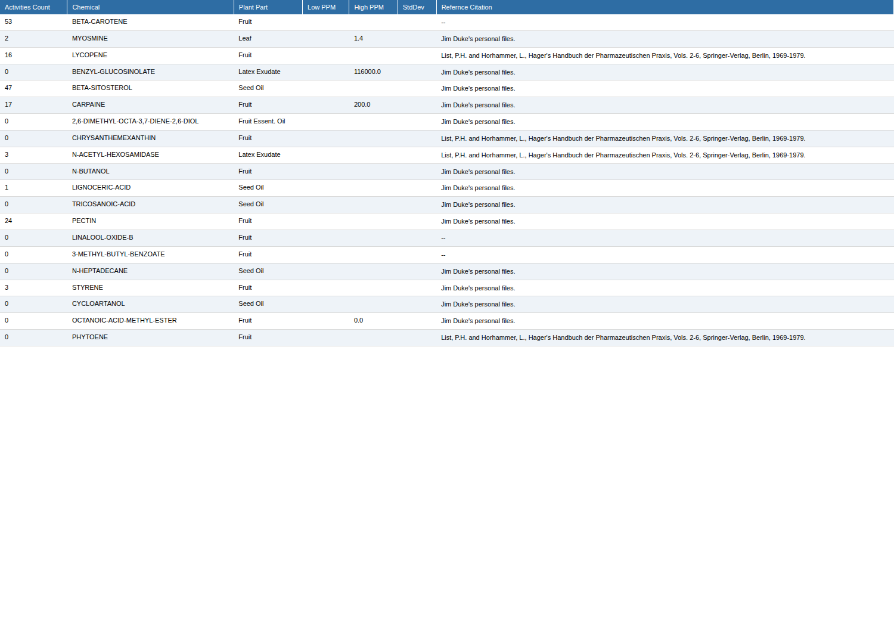| Activities Count | Chemical | Plant Part | Low PPM | High PPM | StdDev | Refernce Citation |
| --- | --- | --- | --- | --- | --- | --- |
| 53 | BETA-CAROTENE | Fruit | | | | -- |
| 2 | MYOSMINE | Leaf | | 1.4 | | Jim Duke's personal files. |
| 16 | LYCOPENE | Fruit | | | | List, P.H. and Horhammer, L., Hager's Handbuch der Pharmazeutischen Praxis, Vols. 2-6, Springer-Verlag, Berlin, 1969-1979. |
| 0 | BENZYL-GLUCOSINOLATE | Latex Exudate | | 116000.0 | | Jim Duke's personal files. |
| 47 | BETA-SITOSTEROL | Seed Oil | | | | Jim Duke's personal files. |
| 17 | CARPAINE | Fruit | | 200.0 | | Jim Duke's personal files. |
| 0 | 2,6-DIMETHYL-OCTA-3,7-DIENE-2,6-DIOL | Fruit Essent. Oil | | | | Jim Duke's personal files. |
| 0 | CHRYSANTHEMEXANTHIN | Fruit | | | | List, P.H. and Horhammer, L., Hager's Handbuch der Pharmazeutischen Praxis, Vols. 2-6, Springer-Verlag, Berlin, 1969-1979. |
| 3 | N-ACETYL-HEXOSAMIDASE | Latex Exudate | | | | List, P.H. and Horhammer, L., Hager's Handbuch der Pharmazeutischen Praxis, Vols. 2-6, Springer-Verlag, Berlin, 1969-1979. |
| 0 | N-BUTANOL | Fruit | | | | Jim Duke's personal files. |
| 1 | LIGNOCERIC-ACID | Seed Oil | | | | Jim Duke's personal files. |
| 0 | TRICOSANOIC-ACID | Seed Oil | | | | Jim Duke's personal files. |
| 24 | PECTIN | Fruit | | | | Jim Duke's personal files. |
| 0 | LINALOOL-OXIDE-B | Fruit | | | | -- |
| 0 | 3-METHYL-BUTYL-BENZOATE | Fruit | | | | -- |
| 0 | N-HEPTADECANE | Seed Oil | | | | Jim Duke's personal files. |
| 3 | STYRENE | Fruit | | | | Jim Duke's personal files. |
| 0 | CYCLOARTANOL | Seed Oil | | | | Jim Duke's personal files. |
| 0 | OCTANOIC-ACID-METHYL-ESTER | Fruit | | 0.0 | | Jim Duke's personal files. |
| 0 | PHYTOENE | Fruit | | | | List, P.H. and Horhammer, L., Hager's Handbuch der Pharmazeutischen Praxis, Vols. 2-6, Springer-Verlag, Berlin, 1969-1979. |